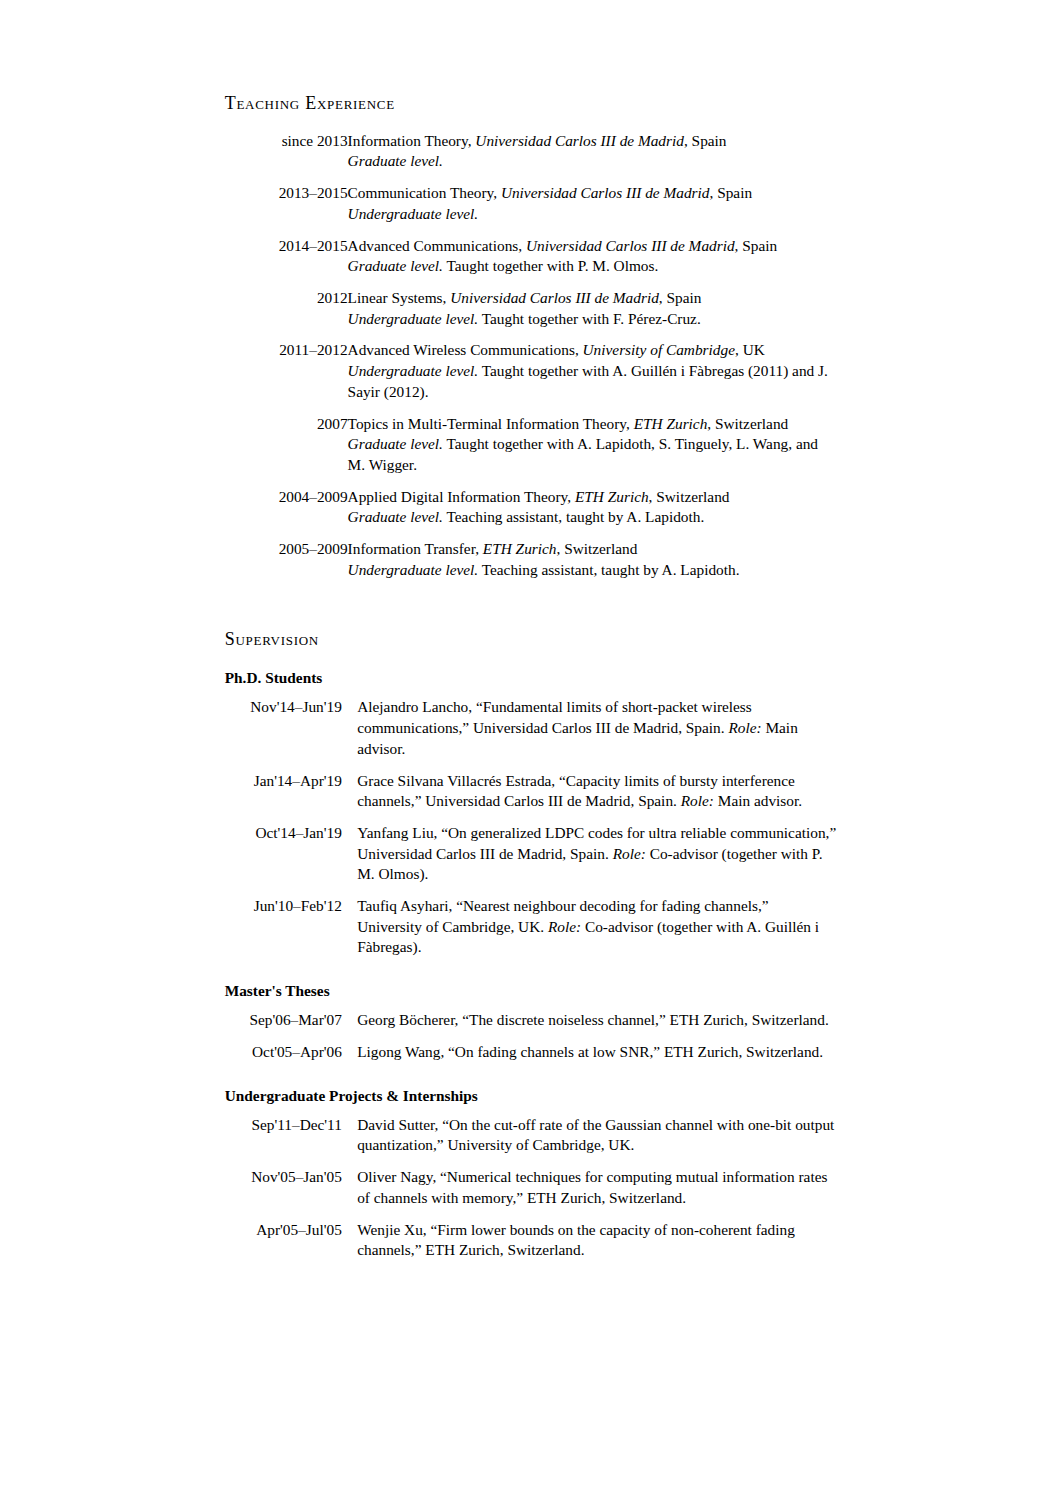Teaching Experience
| since 2013 | Information Theory, Universidad Carlos III de Madrid , Spain Graduate level. |
| 2013–2015 | Communication Theory, Universidad Carlos III de Madrid , Spain Undergraduate level. |
| 2014–2015 | Advanced Communications, Universidad Carlos III de Madrid , Spain Graduate level. Taught together with P. M. Olmos. |
| 2012 | Linear Systems, Universidad Carlos III de Madrid , Spain Undergraduate level. Taught together with F. Pérez-Cruz. |
| 2011–2012 | Advanced Wireless Communications, University of Cambridge , UK Undergraduate level. Taught together with A. Guillén i Fàbregas (2011) and J. Sayir (2012). |
| 2007 | Topics in Multi-Terminal Information Theory, ETH Zurich , Switzerland Graduate level. Taught together with A. Lapidoth, S. Tinguely, L. Wang, and M. Wigger. |
| 2004–2009 | Applied Digital Information Theory, ETH Zurich , Switzerland Graduate level. Teaching assistant, taught by A. Lapidoth. |
| 2005–2009 | Information Transfer, ETH Zurich , Switzerland Undergraduate level. Teaching assistant, taught by A. Lapidoth. |
Supervision
Ph.D. Students
| Nov'14–Jun'19 | Alejandro Lancho, “Fundamental limits of short-packet wireless communications,” Universidad Carlos III de Madrid, Spain. Role: Main advisor. |
| Jan'14–Apr'19 | Grace Silvana Villacrés Estrada, “Capacity limits of bursty interference channels,” Universidad Carlos III de Madrid, Spain. Role: Main advisor. |
| Oct'14–Jan'19 | Yanfang Liu, “On generalized LDPC codes for ultra reliable communication,” Universidad Carlos III de Madrid, Spain. Role: Co-advisor (together with P. M. Olmos). |
| Jun'10–Feb'12 | Taufiq Asyhari, “Nearest neighbour decoding for fading channels,” University of Cambridge, UK. Role: Co-advisor (together with A. Guillén i Fàbregas). |
Master's Theses
| Sep'06–Mar'07 | Georg Böcherer, “The discrete noiseless channel,” ETH Zurich, Switzerland. |
| Oct'05–Apr'06 | Ligong Wang, “On fading channels at low SNR,” ETH Zurich, Switzerland. |
Undergraduate Projects & Internships
| Sep'11–Dec'11 | David Sutter, “On the cut-off rate of the Gaussian channel with one-bit output quantization,” University of Cambridge, UK. |
| Nov'05–Jan'05 | Oliver Nagy, “Numerical techniques for computing mutual information rates of channels with memory,” ETH Zurich, Switzerland. |
| Apr'05–Jul'05 | Wenjie Xu, “Firm lower bounds on the capacity of non-coherent fading channels,” ETH Zurich, Switzerland. |